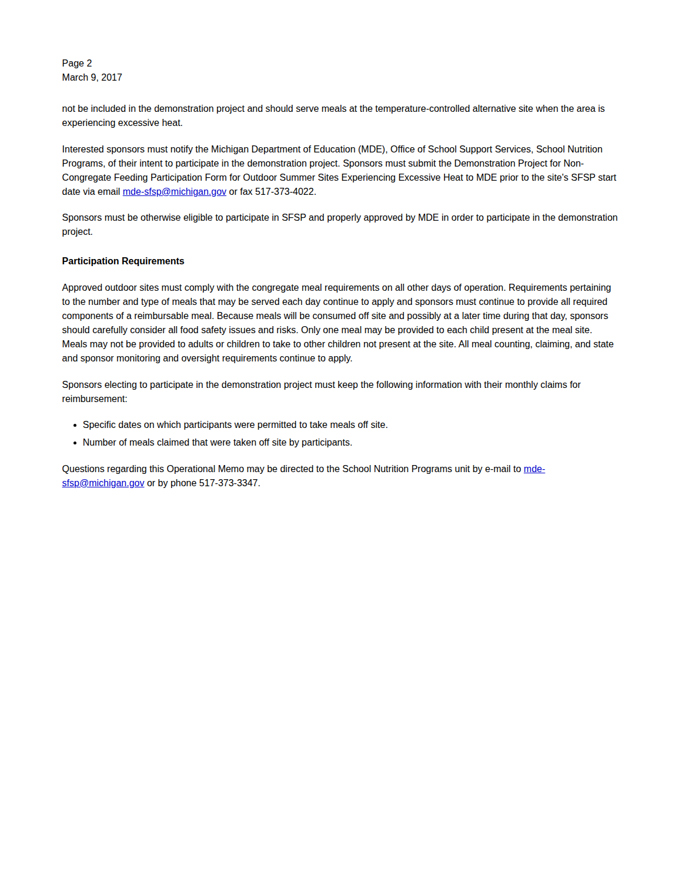Page 2
March 9, 2017
not be included in the demonstration project and should serve meals at the temperature-controlled alternative site when the area is experiencing excessive heat.
Interested sponsors must notify the Michigan Department of Education (MDE), Office of School Support Services, School Nutrition Programs, of their intent to participate in the demonstration project. Sponsors must submit the Demonstration Project for Non-Congregate Feeding Participation Form for Outdoor Summer Sites Experiencing Excessive Heat to MDE prior to the site's SFSP start date via email mde-sfsp@michigan.gov or fax 517-373-4022.
Sponsors must be otherwise eligible to participate in SFSP and properly approved by MDE in order to participate in the demonstration project.
Participation Requirements
Approved outdoor sites must comply with the congregate meal requirements on all other days of operation. Requirements pertaining to the number and type of meals that may be served each day continue to apply and sponsors must continue to provide all required components of a reimbursable meal. Because meals will be consumed off site and possibly at a later time during that day, sponsors should carefully consider all food safety issues and risks. Only one meal may be provided to each child present at the meal site. Meals may not be provided to adults or children to take to other children not present at the site. All meal counting, claiming, and state and sponsor monitoring and oversight requirements continue to apply.
Sponsors electing to participate in the demonstration project must keep the following information with their monthly claims for reimbursement:
Specific dates on which participants were permitted to take meals off site.
Number of meals claimed that were taken off site by participants.
Questions regarding this Operational Memo may be directed to the School Nutrition Programs unit by e-mail to mde-sfsp@michigan.gov or by phone 517-373-3347.